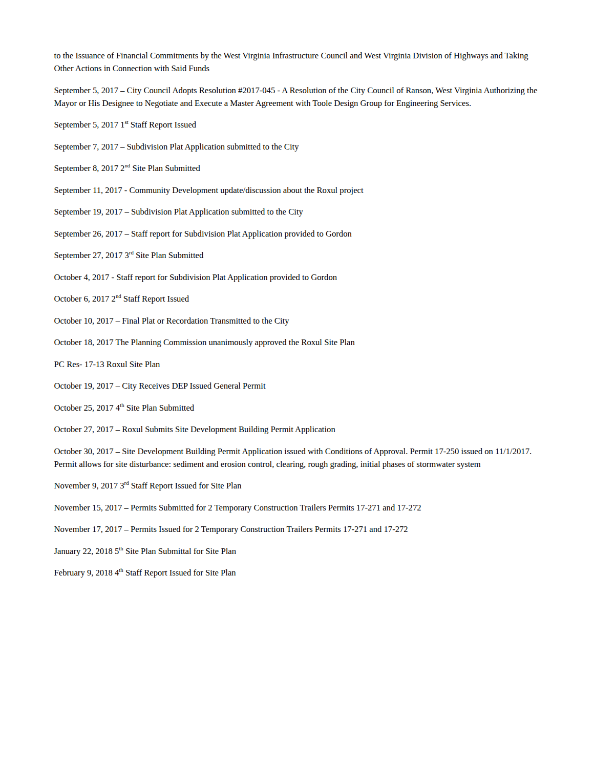to the Issuance of Financial Commitments by the West Virginia Infrastructure Council and West Virginia Division of Highways and Taking Other Actions in Connection with Said Funds
September 5, 2017 – City Council Adopts Resolution #2017-045 - A Resolution of the City Council of Ranson, West Virginia Authorizing the Mayor or His Designee to Negotiate and Execute a Master Agreement with Toole Design Group for Engineering Services.
September 5, 2017 1st Staff Report Issued
September 7, 2017 – Subdivision Plat Application submitted to the City
September 8, 2017 2nd Site Plan Submitted
September 11, 2017 - Community Development update/discussion about the Roxul project
September 19, 2017 – Subdivision Plat Application submitted to the City
September 26, 2017 – Staff report for Subdivision Plat Application provided to Gordon
September 27, 2017 3rd Site Plan Submitted
October 4, 2017 - Staff report for Subdivision Plat Application provided to Gordon
October 6, 2017 2nd Staff Report Issued
October 10, 2017 – Final Plat or Recordation Transmitted to the City
October 18, 2017 The Planning Commission unanimously approved the Roxul Site Plan
PC Res- 17-13 Roxul Site Plan
October 19, 2017 – City Receives DEP Issued General Permit
October 25, 2017 4th Site Plan Submitted
October 27, 2017 – Roxul Submits Site Development Building Permit Application
October 30, 2017 – Site Development Building Permit Application issued with Conditions of Approval. Permit 17-250 issued on 11/1/2017. Permit allows for site disturbance: sediment and erosion control, clearing, rough grading, initial phases of stormwater system
November 9, 2017 3rd Staff Report Issued for Site Plan
November 15, 2017 – Permits Submitted for 2 Temporary Construction Trailers Permits 17-271 and 17-272
November 17, 2017 – Permits Issued for 2 Temporary Construction Trailers Permits 17-271 and 17-272
January 22, 2018 5th Site Plan Submittal for Site Plan
February 9, 2018 4th Staff Report Issued for Site Plan